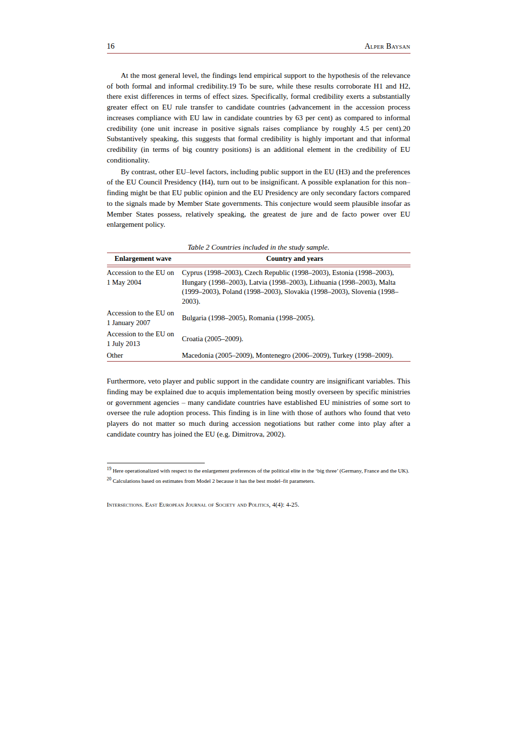16 Alper Baysan
At the most general level, the findings lend empirical support to the hypothesis of the relevance of both formal and informal credibility.19 To be sure, while these results corroborate H1 and H2, there exist differences in terms of effect sizes. Specifically, formal credibility exerts a substantially greater effect on EU rule transfer to candidate countries (advancement in the accession process increases compliance with EU law in candidate countries by 63 per cent) as compared to informal credibility (one unit increase in positive signals raises compliance by roughly 4.5 per cent).20 Substantively speaking, this suggests that formal credibility is highly important and that informal credibility (in terms of big country positions) is an additional element in the credibility of EU conditionality.
By contrast, other EU–level factors, including public support in the EU (H3) and the preferences of the EU Council Presidency (H4), turn out to be insignificant. A possible explanation for this non–finding might be that EU public opinion and the EU Presidency are only secondary factors compared to the signals made by Member State governments. This conjecture would seem plausible insofar as Member States possess, relatively speaking, the greatest de jure and de facto power over EU enlargement policy.
Table 2 Countries included in the study sample.
| Enlargement wave | Country and years |
| --- | --- |
| Accession to the EU on 1 May 2004 | Cyprus (1998–2003), Czech Republic (1998–2003), Estonia (1998–2003), Hungary (1998–2003), Latvia (1998–2003), Lithuania (1998–2003), Malta (1999–2003), Poland (1998–2003), Slovakia (1998–2003), Slovenia (1998–2003). |
| Accession to the EU on 1 January 2007 | Bulgaria (1998–2005), Romania (1998–2005). |
| Accession to the EU on 1 July 2013 | Croatia (2005–2009). |
| Other | Macedonia (2005–2009), Montenegro (2006–2009), Turkey (1998–2009). |
Furthermore, veto player and public support in the candidate country are insignificant variables. This finding may be explained due to acquis implementation being mostly overseen by specific ministries or government agencies – many candidate countries have established EU ministries of some sort to oversee the rule adoption process. This finding is in line with those of authors who found that veto players do not matter so much during accession negotiations but rather come into play after a candidate country has joined the EU (e.g. Dimitrova, 2002).
19 Here operationalized with respect to the enlargement preferences of the political elite in the ‘big three’ (Germany, France and the UK).
20 Calculations based on estimates from Model 2 because it has the best model–fit parameters.
Intersections. East European Journal of Society and Politics, 4(4): 4-25.